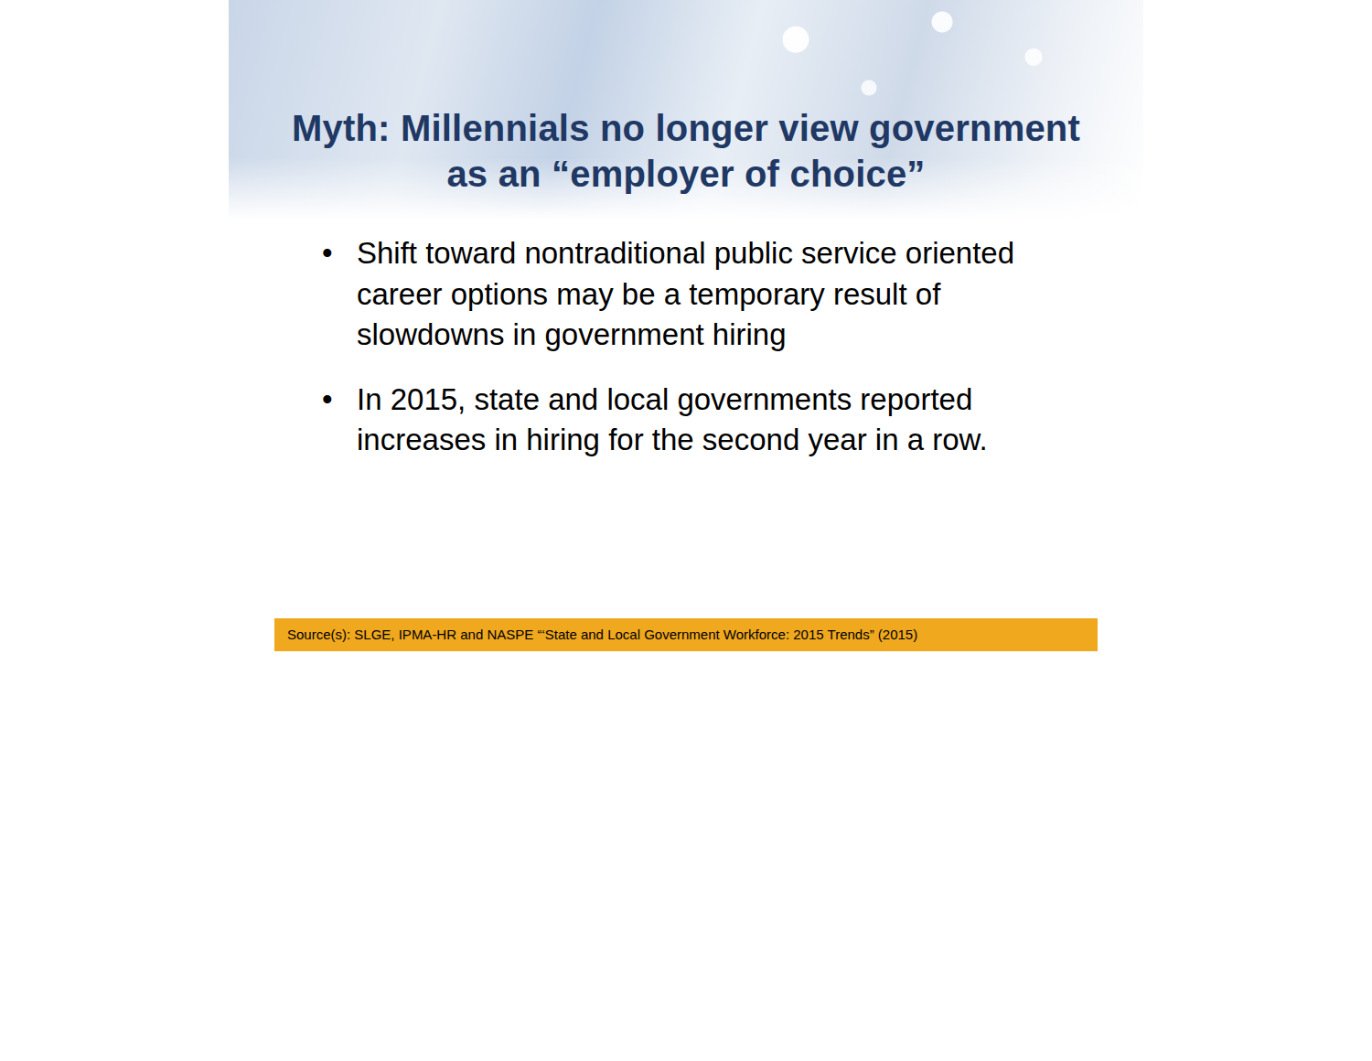Myth: Millennials no longer view government as an “employer of choice”
Shift toward nontraditional public service oriented career options may be a temporary result of slowdowns in government hiring
In 2015, state and local governments reported increases in hiring for the second year in a row.
Source(s): SLGE, IPMA-HR and NASPE “‘State and Local Government Workforce: 2015 Trends” (2015)